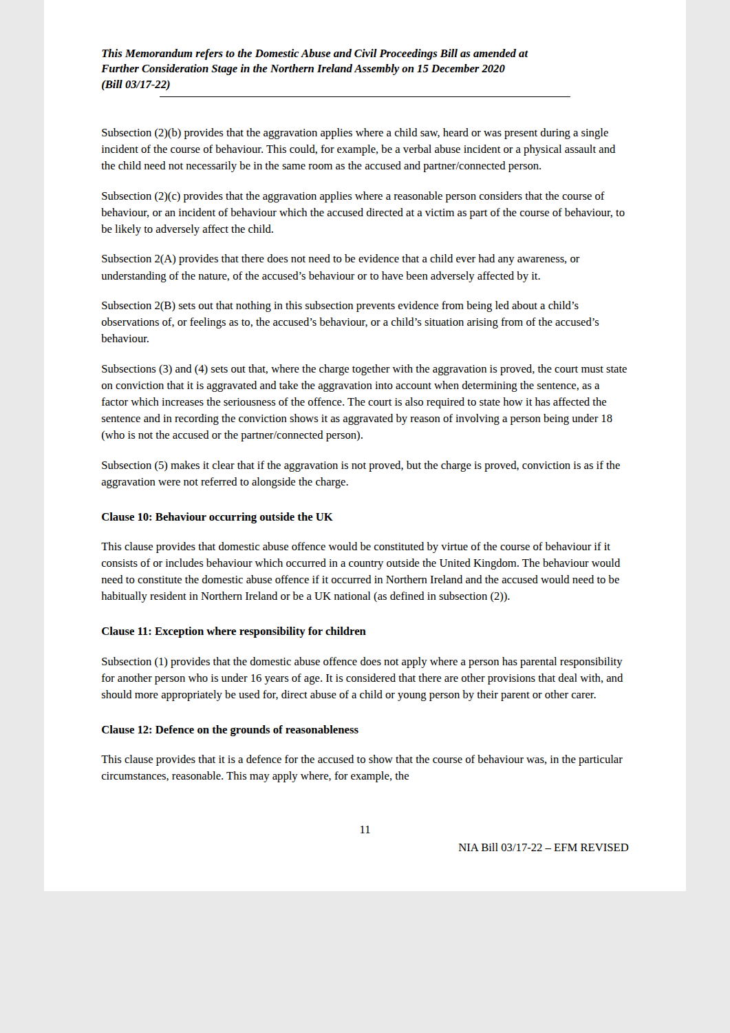This Memorandum refers to the Domestic Abuse and Civil Proceedings Bill as amended at
Further Consideration Stage in the Northern Ireland Assembly on 15 December 2020
(Bill 03/17-22)
Subsection (2)(b) provides that the aggravation applies where a child saw, heard or was present during a single incident of the course of behaviour. This could, for example, be a verbal abuse incident or a physical assault and the child need not necessarily be in the same room as the accused and partner/connected person.
Subsection (2)(c) provides that the aggravation applies where a reasonable person considers that the course of behaviour, or an incident of behaviour which the accused directed at a victim as part of the course of behaviour, to be likely to adversely affect the child.
Subsection 2(A) provides that there does not need to be evidence that a child ever had any awareness, or understanding of the nature, of the accused’s behaviour or to have been adversely affected by it.
Subsection 2(B) sets out that nothing in this subsection prevents evidence from being led about a child’s observations of, or feelings as to, the accused’s behaviour, or a child’s situation arising from of the accused’s behaviour.
Subsections (3) and (4) sets out that, where the charge together with the aggravation is proved, the court must state on conviction that it is aggravated and take the aggravation into account when determining the sentence, as a factor which increases the seriousness of the offence. The court is also required to state how it has affected the sentence and in recording the conviction shows it as aggravated by reason of involving a person being under 18 (who is not the accused or the partner/connected person).
Subsection (5) makes it clear that if the aggravation is not proved, but the charge is proved, conviction is as if the aggravation were not referred to alongside the charge.
Clause 10: Behaviour occurring outside the UK
This clause provides that domestic abuse offence would be constituted by virtue of the course of behaviour if it consists of or includes behaviour which occurred in a country outside the United Kingdom. The behaviour would need to constitute the domestic abuse offence if it occurred in Northern Ireland and the accused would need to be habitually resident in Northern Ireland or be a UK national (as defined in subsection (2)).
Clause 11: Exception where responsibility for children
Subsection (1) provides that the domestic abuse offence does not apply where a person has parental responsibility for another person who is under 16 years of age. It is considered that there are other provisions that deal with, and should more appropriately be used for, direct abuse of a child or young person by their parent or other carer.
Clause 12: Defence on the grounds of reasonableness
This clause provides that it is a defence for the accused to show that the course of behaviour was, in the particular circumstances, reasonable. This may apply where, for example, the
11
NIA Bill 03/17-22 – EFM REVISED